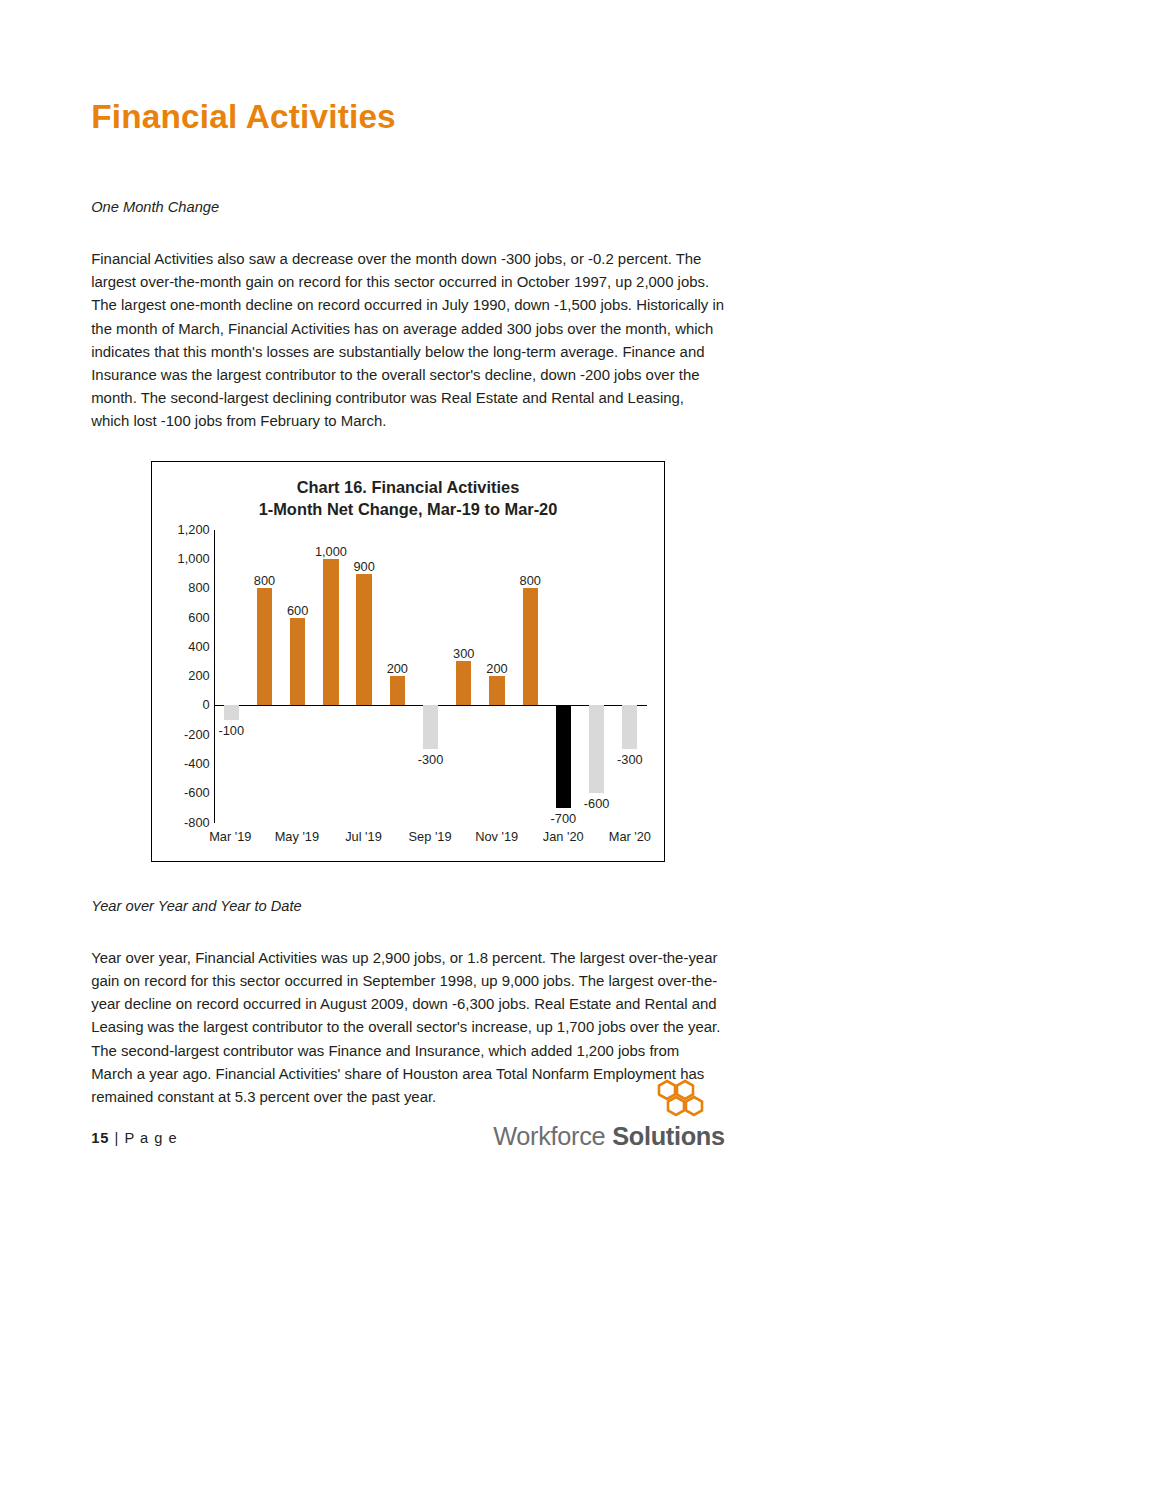Financial Activities
One Month Change
Financial Activities also saw a decrease over the month down -300 jobs, or -0.2 percent. The largest over-the-month gain on record for this sector occurred in October 1997, up 2,000 jobs. The largest one-month decline on record occurred in July 1990, down -1,500 jobs. Historically in the month of March, Financial Activities has on average added 300 jobs over the month, which indicates that this month's losses are substantially below the long-term average. Finance and Insurance was the largest contributor to the overall sector's decline, down -200 jobs over the month. The second-largest declining contributor was Real Estate and Rental and Leasing, which lost -100 jobs from February to March.
Chart 16. Financial Activities
1-Month Net Change, Mar-19 to Mar-20
Scale: y from -800 to 1200 (range 2000) over 3.05in => 1 unit = 0.001525in zero line at (1200 - 0) / 2000 = 60% from top
1,200
1,000
800
600
400
200
0
-200
-400
-600
-800
-100
800
600
1,000
900
200
-300
300
200
800
-700
-600
-300
Mar '19
May '19
Jul '19
Sep '19
Nov '19
Jan '20
Mar '20
Year over Year and Year to Date
Year over year, Financial Activities was up 2,900 jobs, or 1.8 percent. The largest over-the-year gain on record for this sector occurred in September 1998, up 9,000 jobs. The largest over-the-year decline on record occurred in August 2009, down -6,300 jobs. Real Estate and Rental and Leasing was the largest contributor to the overall sector's increase, up 1,700 jobs over the year. The second-largest contributor was Finance and Insurance, which added 1,200 jobs from March a year ago. Financial Activities' share of Houston area Total Nonfarm Employment has remained constant at 5.3 percent over the past year.
15 | P a g e
Workforce Solutions